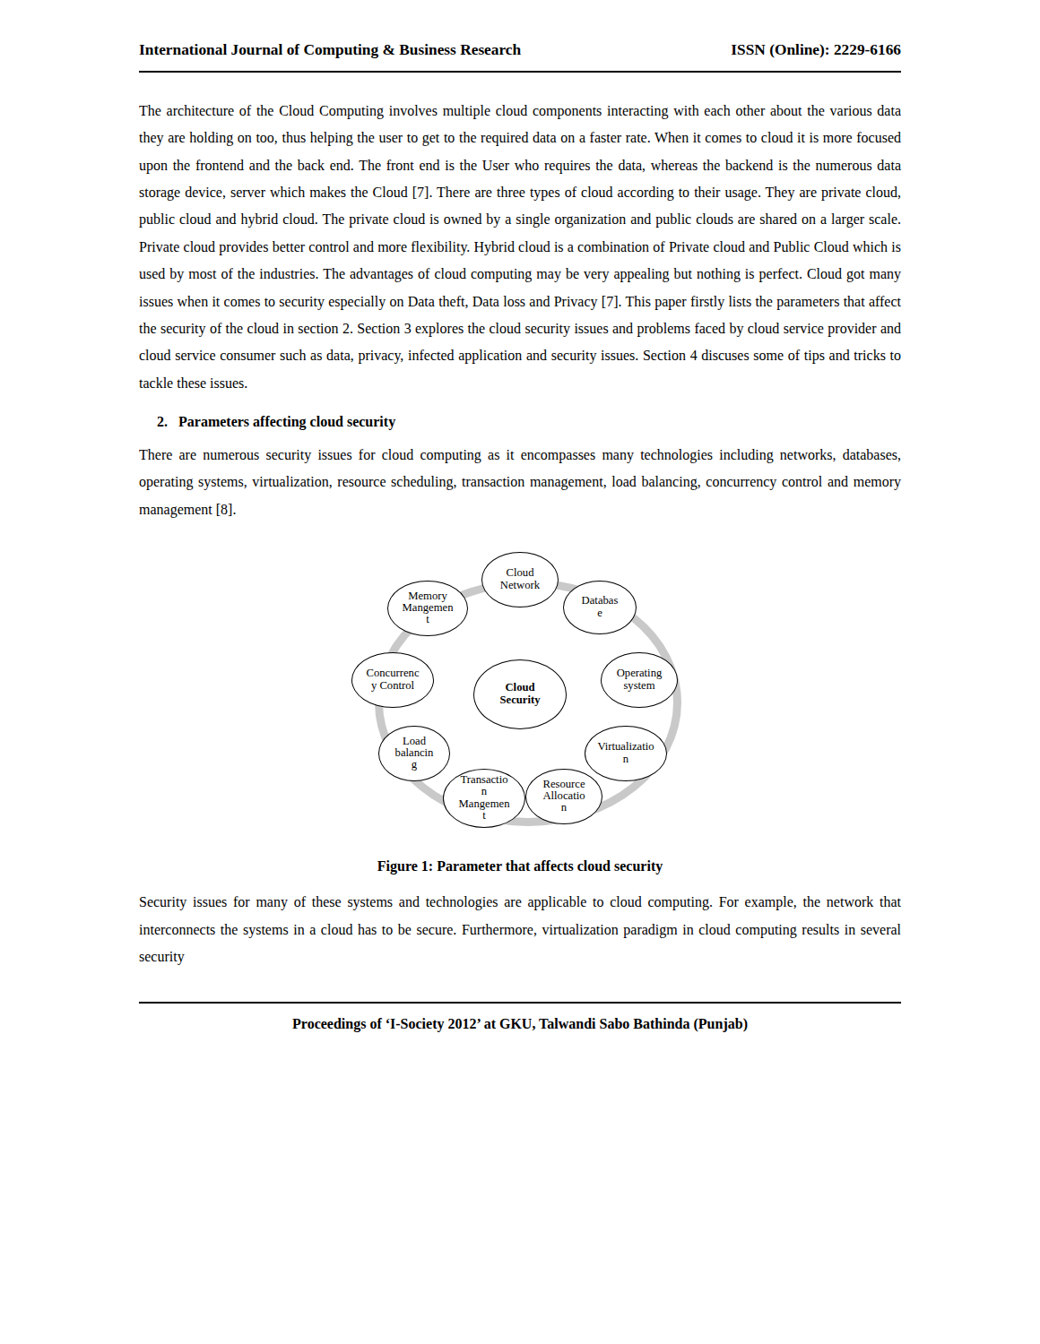International Journal of Computing & Business Research ISSN (Online): 2229-6166
The architecture of the Cloud Computing involves multiple cloud components interacting with each other about the various data they are holding on too, thus helping the user to get to the required data on a faster rate. When it comes to cloud it is more focused upon the frontend and the back end. The front end is the User who requires the data, whereas the backend is the numerous data storage device, server which makes the Cloud [7]. There are three types of cloud according to their usage. They are private cloud, public cloud and hybrid cloud. The private cloud is owned by a single organization and public clouds are shared on a larger scale. Private cloud provides better control and more flexibility. Hybrid cloud is a combination of Private cloud and Public Cloud which is used by most of the industries. The advantages of cloud computing may be very appealing but nothing is perfect. Cloud got many issues when it comes to security especially on Data theft, Data loss and Privacy [7]. This paper firstly lists the parameters that affect the security of the cloud in section 2. Section 3 explores the cloud security issues and problems faced by cloud service provider and cloud service consumer such as data, privacy, infected application and security issues. Section 4 discuses some of tips and tricks to tackle these issues.
2. Parameters affecting cloud security
There are numerous security issues for cloud computing as it encompasses many technologies including networks, databases, operating systems, virtualization, resource scheduling, transaction management, load balancing, concurrency control and memory management [8].
Cloud
Security
Cloud
Network
Databas
e
Operating
system
Virtualizatio
n
Resource
Allocatio
n
Transactio
n
Mangemen
t
Load
balancin
g
Concurrenc
y Control
Memory
Mangemen
t
Figure 1: Parameter that affects cloud security
Security issues for many of these systems and technologies are applicable to cloud computing. For example, the network that interconnects the systems in a cloud has to be secure. Furthermore, virtualization paradigm in cloud computing results in several security
Proceedings of ‘I-Society 2012’ at GKU, Talwandi Sabo Bathinda (Punjab)